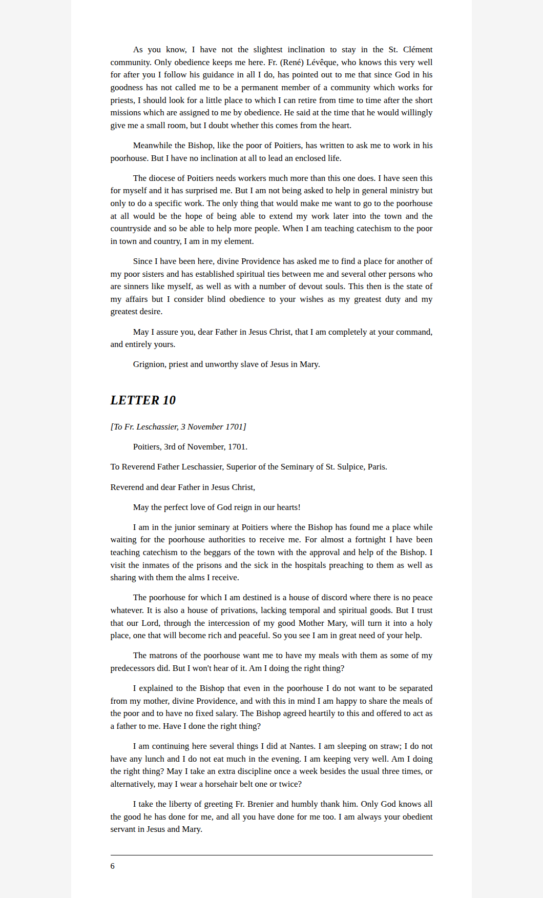As you know, I have not the slightest inclination to stay in the St. Clément community. Only obedience keeps me here. Fr. (René) Lévêque, who knows this very well for after you I follow his guidance in all I do, has pointed out to me that since God in his goodness has not called me to be a permanent member of a community which works for priests, I should look for a little place to which I can retire from time to time after the short missions which are assigned to me by obedience. He said at the time that he would willingly give me a small room, but I doubt whether this comes from the heart.
Meanwhile the Bishop, like the poor of Poitiers, has written to ask me to work in his poorhouse. But I have no inclination at all to lead an enclosed life.
The diocese of Poitiers needs workers much more than this one does. I have seen this for myself and it has surprised me. But I am not being asked to help in general ministry but only to do a specific work. The only thing that would make me want to go to the poorhouse at all would be the hope of being able to extend my work later into the town and the countryside and so be able to help more people. When I am teaching catechism to the poor in town and country, I am in my element.
Since I have been here, divine Providence has asked me to find a place for another of my poor sisters and has established spiritual ties between me and several other persons who are sinners like myself, as well as with a number of devout souls. This then is the state of my affairs but I consider blind obedience to your wishes as my greatest duty and my greatest desire.
May I assure you, dear Father in Jesus Christ, that I am completely at your command, and entirely yours.
Grignion, priest and unworthy slave of Jesus in Mary.
LETTER 10
[To Fr. Leschassier, 3 November 1701]
Poitiers, 3rd of November, 1701.
To Reverend Father Leschassier, Superior of the Seminary of St. Sulpice, Paris.
Reverend and dear Father in Jesus Christ,
May the perfect love of God reign in our hearts!
I am in the junior seminary at Poitiers where the Bishop has found me a place while waiting for the poorhouse authorities to receive me. For almost a fortnight I have been teaching catechism to the beggars of the town with the approval and help of the Bishop. I visit the inmates of the prisons and the sick in the hospitals preaching to them as well as sharing with them the alms I receive.
The poorhouse for which I am destined is a house of discord where there is no peace whatever. It is also a house of privations, lacking temporal and spiritual goods. But I trust that our Lord, through the intercession of my good Mother Mary, will turn it into a holy place, one that will become rich and peaceful. So you see I am in great need of your help.
The matrons of the poorhouse want me to have my meals with them as some of my predecessors did. But I won't hear of it. Am I doing the right thing?
I explained to the Bishop that even in the poorhouse I do not want to be separated from my mother, divine Providence, and with this in mind I am happy to share the meals of the poor and to have no fixed salary. The Bishop agreed heartily to this and offered to act as a father to me. Have I done the right thing?
I am continuing here several things I did at Nantes. I am sleeping on straw; I do not have any lunch and I do not eat much in the evening. I am keeping very well. Am I doing the right thing? May I take an extra discipline once a week besides the usual three times, or alternatively, may I wear a horsehair belt one or twice?
I take the liberty of greeting Fr. Brenier and humbly thank him. Only God knows all the good he has done for me, and all you have done for me too. I am always your obedient servant in Jesus and Mary.
6